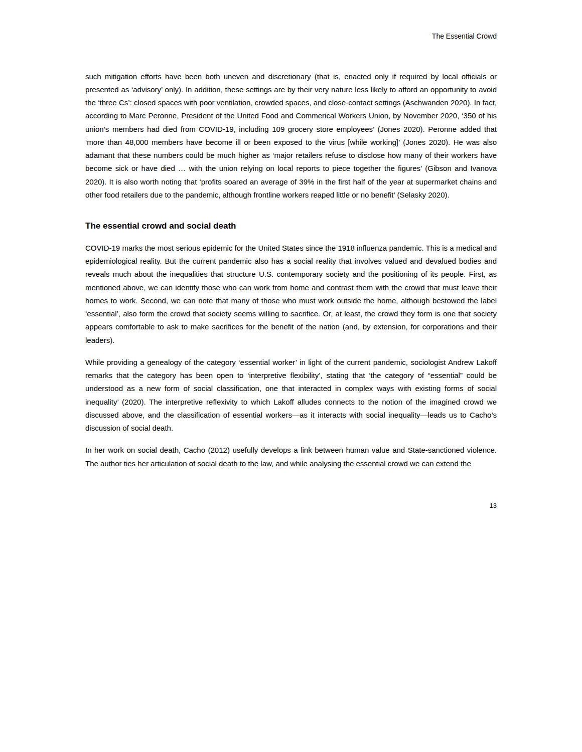The Essential Crowd
such mitigation efforts have been both uneven and discretionary (that is, enacted only if required by local officials or presented as ‘advisory’ only). In addition, these settings are by their very nature less likely to afford an opportunity to avoid the ‘three Cs’: closed spaces with poor ventilation, crowded spaces, and close-contact settings (Aschwanden 2020). In fact, according to Marc Peronne, President of the United Food and Commerical Workers Union, by November 2020, ‘350 of his union’s members had died from COVID-19, including 109 grocery store employees’ (Jones 2020). Peronne added that ‘more than 48,000 members have become ill or been exposed to the virus [while working]’ (Jones 2020). He was also adamant that these numbers could be much higher as ‘major retailers refuse to disclose how many of their workers have become sick or have died … with the union relying on local reports to piece together the figures’ (Gibson and Ivanova 2020). It is also worth noting that ‘profits soared an average of 39% in the first half of the year at supermarket chains and other food retailers due to the pandemic, although frontline workers reaped little or no benefit’ (Selasky 2020).
The essential crowd and social death
COVID-19 marks the most serious epidemic for the United States since the 1918 influenza pandemic. This is a medical and epidemiological reality. But the current pandemic also has a social reality that involves valued and devalued bodies and reveals much about the inequalities that structure U.S. contemporary society and the positioning of its people. First, as mentioned above, we can identify those who can work from home and contrast them with the crowd that must leave their homes to work. Second, we can note that many of those who must work outside the home, although bestowed the label ‘essential’, also form the crowd that society seems willing to sacrifice. Or, at least, the crowd they form is one that society appears comfortable to ask to make sacrifices for the benefit of the nation (and, by extension, for corporations and their leaders).
While providing a genealogy of the category ‘essential worker’ in light of the current pandemic, sociologist Andrew Lakoff remarks that the category has been open to ‘interpretive flexibility’, stating that ‘the category of “essential” could be understood as a new form of social classification, one that interacted in complex ways with existing forms of social inequality’ (2020). The interpretive reflexivity to which Lakoff alludes connects to the notion of the imagined crowd we discussed above, and the classification of essential workers—as it interacts with social inequality—leads us to Cacho’s discussion of social death.
In her work on social death, Cacho (2012) usefully develops a link between human value and State-sanctioned violence. The author ties her articulation of social death to the law, and while analysing the essential crowd we can extend the
13